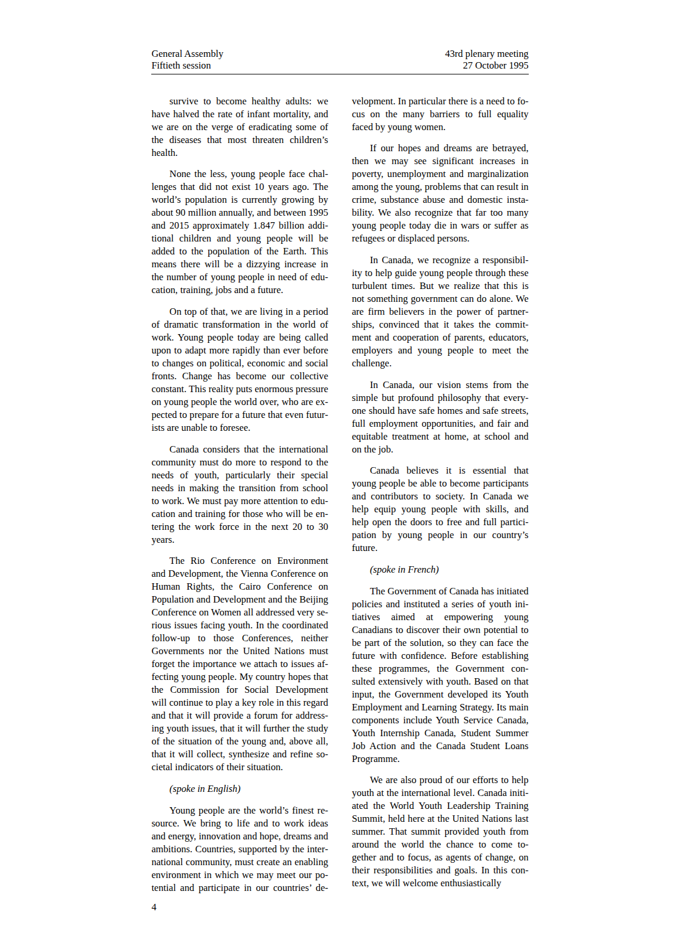| General Assembly | 43rd plenary meeting |
| Fiftieth session | 27 October 1995 |
survive to become healthy adults: we have halved the rate of infant mortality, and we are on the verge of eradicating some of the diseases that most threaten children’s health.
None the less, young people face challenges that did not exist 10 years ago. The world’s population is currently growing by about 90 million annually, and between 1995 and 2015 approximately 1.847 billion additional children and young people will be added to the population of the Earth. This means there will be a dizzying increase in the number of young people in need of education, training, jobs and a future.
On top of that, we are living in a period of dramatic transformation in the world of work. Young people today are being called upon to adapt more rapidly than ever before to changes on political, economic and social fronts. Change has become our collective constant. This reality puts enormous pressure on young people the world over, who are expected to prepare for a future that even futurists are unable to foresee.
Canada considers that the international community must do more to respond to the needs of youth, particularly their special needs in making the transition from school to work. We must pay more attention to education and training for those who will be entering the work force in the next 20 to 30 years.
The Rio Conference on Environment and Development, the Vienna Conference on Human Rights, the Cairo Conference on Population and Development and the Beijing Conference on Women all addressed very serious issues facing youth. In the coordinated follow-up to those Conferences, neither Governments nor the United Nations must forget the importance we attach to issues affecting young people. My country hopes that the Commission for Social Development will continue to play a key role in this regard and that it will provide a forum for addressing youth issues, that it will further the study of the situation of the young and, above all, that it will collect, synthesize and refine societal indicators of their situation.
(spoke in English)
Young people are the world’s finest resource. We bring to life and to work ideas and energy, innovation and hope, dreams and ambitions. Countries, supported by the international community, must create an enabling environment in which we may meet our potential and participate in our countries’ development. In particular there is a need to focus on the many barriers to full equality faced by young women.
If our hopes and dreams are betrayed, then we may see significant increases in poverty, unemployment and marginalization among the young, problems that can result in crime, substance abuse and domestic instability. We also recognize that far too many young people today die in wars or suffer as refugees or displaced persons.
In Canada, we recognize a responsibility to help guide young people through these turbulent times. But we realize that this is not something government can do alone. We are firm believers in the power of partnerships, convinced that it takes the commitment and cooperation of parents, educators, employers and young people to meet the challenge.
In Canada, our vision stems from the simple but profound philosophy that everyone should have safe homes and safe streets, full employment opportunities, and fair and equitable treatment at home, at school and on the job.
Canada believes it is essential that young people be able to become participants and contributors to society. In Canada we help equip young people with skills, and help open the doors to free and full participation by young people in our country’s future.
(spoke in French)
The Government of Canada has initiated policies and instituted a series of youth initiatives aimed at empowering young Canadians to discover their own potential to be part of the solution, so they can face the future with confidence. Before establishing these programmes, the Government consulted extensively with youth. Based on that input, the Government developed its Youth Employment and Learning Strategy. Its main components include Youth Service Canada, Youth Internship Canada, Student Summer Job Action and the Canada Student Loans Programme.
We are also proud of our efforts to help youth at the international level. Canada initiated the World Youth Leadership Training Summit, held here at the United Nations last summer. That summit provided youth from around the world the chance to come together and to focus, as agents of change, on their responsibilities and goals. In this context, we will welcome enthusiastically
4